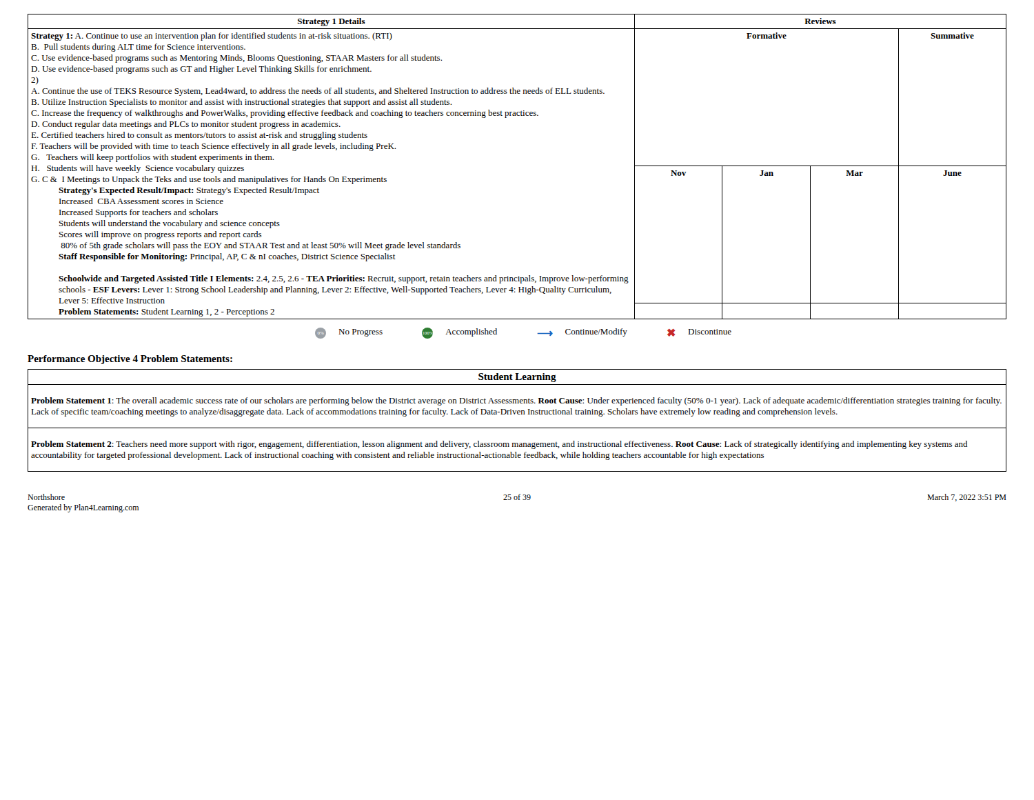| Strategy 1 Details | Reviews |
| Strategy 1: A. Continue to use an intervention plan for identified students in at-risk situations. (RTI) B. Pull students during ALT time for Science interventions. C. Use evidence-based programs such as Mentoring Minds, Blooms Questioning, STAAR Masters for all students. D. Use evidence-based programs such as GT and Higher Level Thinking Skills for enrichment. 2) A. Continue the use of TEKS Resource System, Lead4ward, to address the needs of all students, and Sheltered Instruction to address the needs of ELL students. B. Utilize Instruction Specialists to monitor and assist with instructional strategies that support and assist all students. C. Increase the frequency of walkthroughs and PowerWalks, providing effective feedback and coaching to teachers concerning best practices. D. Conduct regular data meetings and PLCs to monitor student progress in academics. E. Certified teachers hired to consult as mentors/tutors to assist at-risk and struggling students F. Teachers will be provided with time to teach Science effectively in all grade levels, including PreK. G. Teachers will keep portfolios with student experiments in them. H. Students will have weekly Science vocabulary quizzes G. C & I Meetings to Unpack the Teks and use tools and manipulatives for Hands On Experiments Strategy's Expected Result/Impact: Strategy's Expected Result/Impact Increased CBA Assessment scores in Science Increased Supports for teachers and scholars Students will understand the vocabulary and science concepts Scores will improve on progress reports and report cards 80% of 5th grade scholars will pass the EOY and STAAR Test and at least 50% will Meet grade level standards Staff Responsible for Monitoring: Principal, AP, C & nI coaches, District Science Specialist Schoolwide and Targeted Assisted Title I Elements: 2.4, 2.5, 2.6 - TEA Priorities: Recruit, support, retain teachers and principals, Improve low-performing schools - ESF Levers: Lever 1: Strong School Leadership and Planning, Lever 2: Effective, Well-Supported Teachers, Lever 4: High-Quality Curriculum, Lever 5: Effective Instruction Problem Statements: Student Learning 1, 2 - Perceptions 2 | Formative | Summative |
| Nov | Jan | Mar | June |
0% No Progress 100% Accomplished ⟶Continue/Modify ✖Discontinue
Performance Objective 4 Problem Statements:
| Student Learning |
| Problem Statement 1 : The overall academic success rate of our scholars are performing below the District average on District Assessments. Root Cause : Under experienced faculty (50% 0-1 year). Lack of adequate academic/differentiation strategies training for faculty. Lack of specific team/coaching meetings to analyze/disaggregate data. Lack of accommodations training for faculty. Lack of Data-Driven Instructional training. Scholars have extremely low reading and comprehension levels. |
| Problem Statement 2 : Teachers need more support with rigor, engagement, differentiation, lesson alignment and delivery, classroom management, and instructional effectiveness. Root Cause : Lack of strategically identifying and implementing key systems and accountability for targeted professional development. Lack of instructional coaching with consistent and reliable instructional-actionable feedback, while holding teachers accountable for high expectations |
Northshore
Generated by Plan4Learning.com
25 of 39
March 7, 2022 3:51 PM